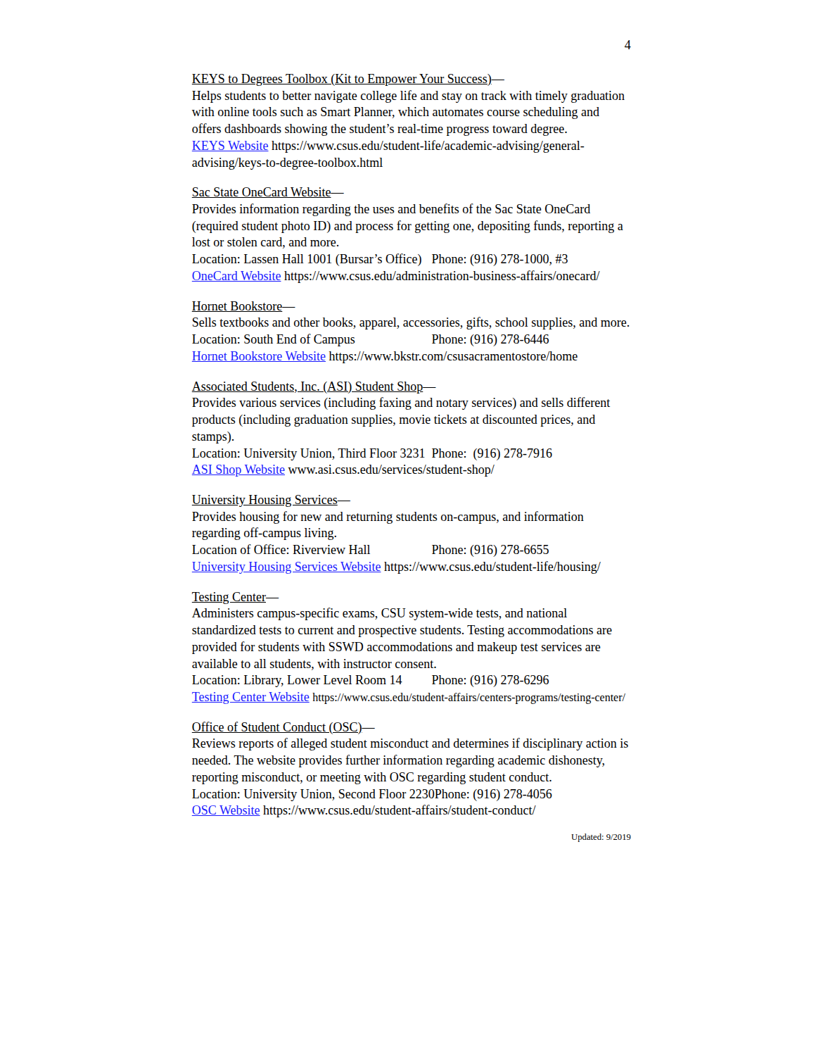4
KEYS to Degrees Toolbox (Kit to Empower Your Success)—
Helps students to better navigate college life and stay on track with timely graduation with online tools such as Smart Planner, which automates course scheduling and offers dashboards showing the student’s real-time progress toward degree.
KEYS Website https://www.csus.edu/student-life/academic-advising/general-advising/keys-to-degree-toolbox.html
Sac State OneCard Website—
Provides information regarding the uses and benefits of the Sac State OneCard (required student photo ID) and process for getting one, depositing funds, reporting a lost or stolen card, and more.
Location: Lassen Hall 1001 (Bursar’s Office) Phone: (916) 278-1000, #3
OneCard Website https://www.csus.edu/administration-business-affairs/onecard/
Hornet Bookstore—
Sells textbooks and other books, apparel, accessories, gifts, school supplies, and more.
Location: South End of Campus Phone: (916) 278-6446
Hornet Bookstore Website https://www.bkstr.com/csusacramentostore/home
Associated Students, Inc. (ASI) Student Shop—
Provides various services (including faxing and notary services) and sells different products (including graduation supplies, movie tickets at discounted prices, and stamps).
Location: University Union, Third Floor 3231 Phone: (916) 278-7916
ASI Shop Website www.asi.csus.edu/services/student-shop/
University Housing Services—
Provides housing for new and returning students on-campus, and information regarding off-campus living.
Location of Office: Riverview Hall Phone: (916) 278-6655
University Housing Services Website https://www.csus.edu/student-life/housing/
Testing Center—
Administers campus-specific exams, CSU system-wide tests, and national standardized tests to current and prospective students. Testing accommodations are provided for students with SSWD accommodations and makeup test services are available to all students, with instructor consent.
Location: Library, Lower Level Room 14 Phone: (916) 278-6296
Testing Center Website https://www.csus.edu/student-affairs/centers-programs/testing-center/
Office of Student Conduct (OSC)—
Reviews reports of alleged student misconduct and determines if disciplinary action is needed. The website provides further information regarding academic dishonesty, reporting misconduct, or meeting with OSC regarding student conduct.
Location: University Union, Second Floor 2230 Phone: (916) 278-4056
OSC Website https://www.csus.edu/student-affairs/student-conduct/
Updated: 9/2019